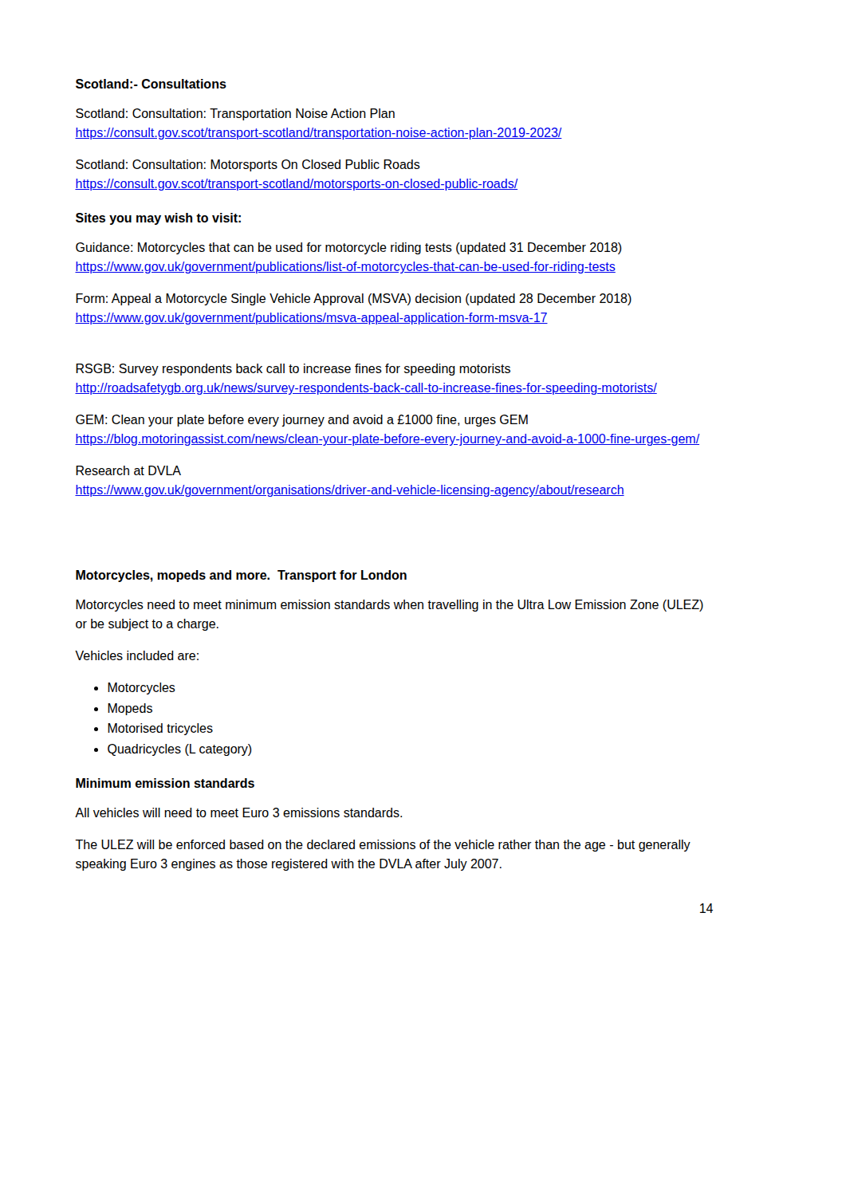Scotland:- Consultations
Scotland: Consultation: Transportation Noise Action Plan
https://consult.gov.scot/transport-scotland/transportation-noise-action-plan-2019-2023/
Scotland: Consultation: Motorsports On Closed Public Roads
https://consult.gov.scot/transport-scotland/motorsports-on-closed-public-roads/
Sites you may wish to visit:
Guidance: Motorcycles that can be used for motorcycle riding tests (updated 31 December 2018)
https://www.gov.uk/government/publications/list-of-motorcycles-that-can-be-used-for-riding-tests
Form: Appeal a Motorcycle Single Vehicle Approval (MSVA) decision (updated 28 December 2018)
https://www.gov.uk/government/publications/msva-appeal-application-form-msva-17
RSGB: Survey respondents back call to increase fines for speeding motorists
http://roadsafetygb.org.uk/news/survey-respondents-back-call-to-increase-fines-for-speeding-motorists/
GEM: Clean your plate before every journey and avoid a £1000 fine, urges GEM
https://blog.motoringassist.com/news/clean-your-plate-before-every-journey-and-avoid-a-1000-fine-urges-gem/
Research at DVLA
https://www.gov.uk/government/organisations/driver-and-vehicle-licensing-agency/about/research
Motorcycles, mopeds and more. Transport for London
Motorcycles need to meet minimum emission standards when travelling in the Ultra Low Emission Zone (ULEZ) or be subject to a charge.
Vehicles included are:
Motorcycles
Mopeds
Motorised tricycles
Quadricycles (L category)
Minimum emission standards
All vehicles will need to meet Euro 3 emissions standards.
The ULEZ will be enforced based on the declared emissions of the vehicle rather than the age - but generally speaking Euro 3 engines as those registered with the DVLA after July 2007.
14